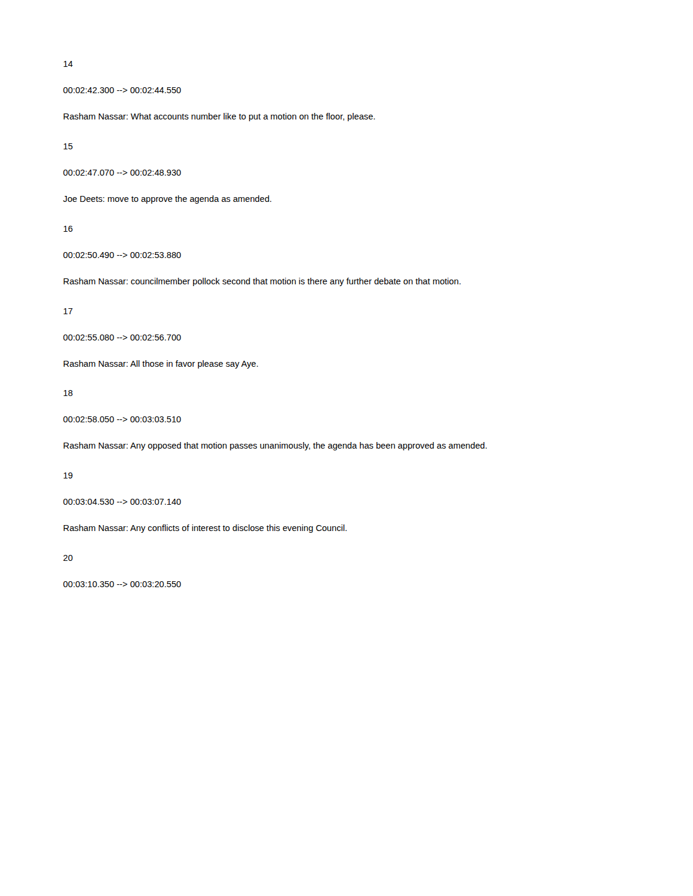14
00:02:42.300 --> 00:02:44.550
Rasham Nassar: What accounts number like to put a motion on the floor, please.
15
00:02:47.070 --> 00:02:48.930
Joe Deets: move to approve the agenda as amended.
16
00:02:50.490 --> 00:02:53.880
Rasham Nassar: councilmember pollock second that motion is there any further debate on that motion.
17
00:02:55.080 --> 00:02:56.700
Rasham Nassar: All those in favor please say Aye.
18
00:02:58.050 --> 00:03:03.510
Rasham Nassar: Any opposed that motion passes unanimously, the agenda has been approved as amended.
19
00:03:04.530 --> 00:03:07.140
Rasham Nassar: Any conflicts of interest to disclose this evening Council.
20
00:03:10.350 --> 00:03:20.550